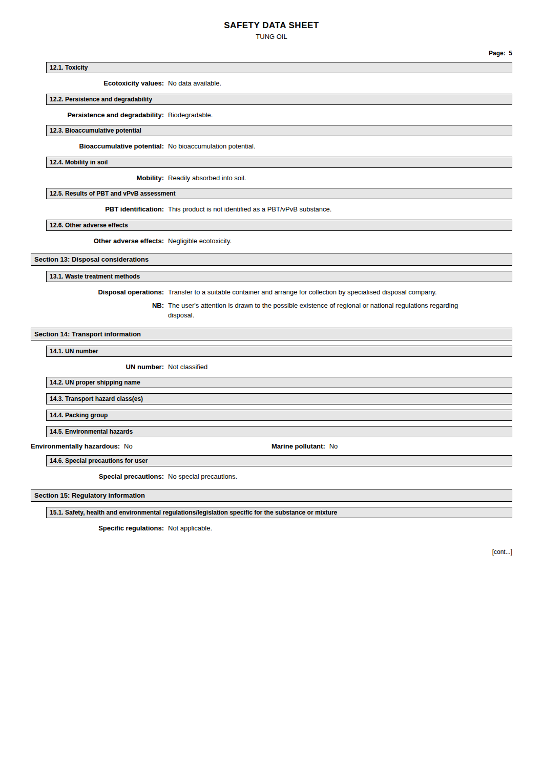SAFETY DATA SHEET
TUNG OIL
Page: 5
12.1. Toxicity
Ecotoxicity values:
No data available.
12.2. Persistence and degradability
Persistence and degradability:
Biodegradable.
12.3. Bioaccumulative potential
Bioaccumulative potential:
No bioaccumulation potential.
12.4. Mobility in soil
Mobility:
Readily absorbed into soil.
12.5. Results of PBT and vPvB assessment
PBT identification:
This product is not identified as a PBT/vPvB substance.
12.6. Other adverse effects
Other adverse effects:
Negligible ecotoxicity.
Section 13: Disposal considerations
13.1. Waste treatment methods
Disposal operations:
Transfer to a suitable container and arrange for collection by specialised disposal company.
NB:
The user's attention is drawn to the possible existence of regional or national regulations regarding disposal.
Section 14: Transport information
14.1. UN number
UN number:
Not classified
14.2. UN proper shipping name
14.3. Transport hazard class(es)
14.4. Packing group
14.5. Environmental hazards
Environmentally hazardous:
No
Marine pollutant:
No
14.6. Special precautions for user
Special precautions:
No special precautions.
Section 15: Regulatory information
15.1. Safety, health and environmental regulations/legislation specific for the substance or mixture
Specific regulations:
Not applicable.
[cont...]